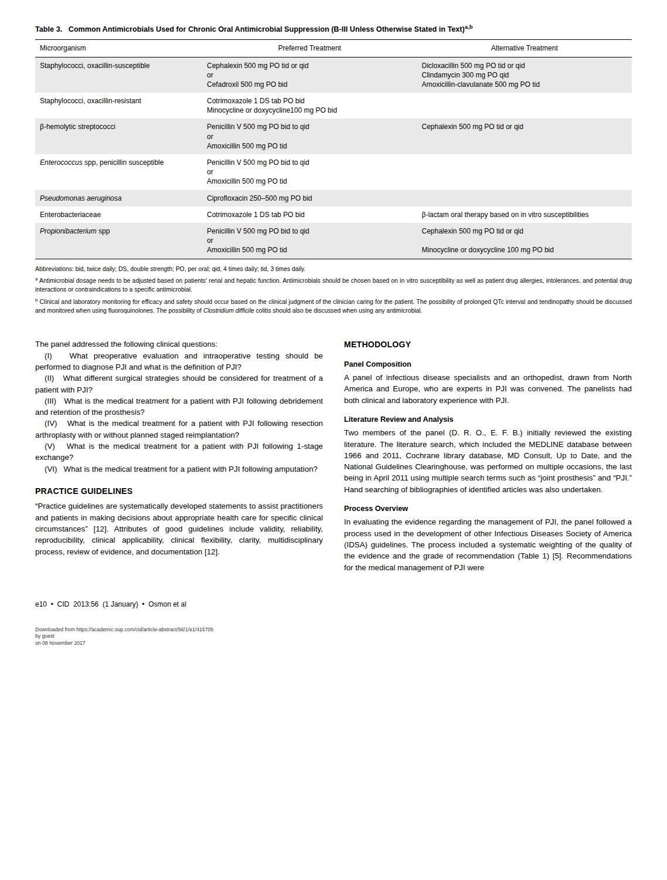Table 3. Common Antimicrobials Used for Chronic Oral Antimicrobial Suppression (B-III Unless Otherwise Stated in Text)a,b
| Microorganism | Preferred Treatment | Alternative Treatment |
| --- | --- | --- |
| Staphylococci, oxacillin-susceptible | Cephalexin 500 mg PO tid or qid or Cefadroxil 500 mg PO bid | Dicloxacillin 500 mg PO tid or qid Clindamycin 300 mg PO qid Amoxicillin-clavulanate 500 mg PO tid |
| Staphylococci, oxacillin-resistant | Cotrimoxazole 1 DS tab PO bid Minocycline or doxycycline100 mg PO bid | |
| β-hemolytic streptococci | Penicillin V 500 mg PO bid to qid or Amoxicillin 500 mg PO tid | Cephalexin 500 mg PO tid or qid |
| Enterococcus spp, penicillin susceptible | Penicillin V 500 mg PO bid to qid or Amoxicillin 500 mg PO tid | |
| Pseudomonas aeruginosa | Ciprofloxacin 250–500 mg PO bid | |
| Enterobacteriaceae | Cotrimoxazole 1 DS tab PO bid | β-lactam oral therapy based on in vitro susceptibilities |
| Propionibacterium spp | Penicillin V 500 mg PO bid to qid or Amoxicillin 500 mg PO tid | Cephalexin 500 mg PO tid or qid Minocycline or doxycycline 100 mg PO bid |
Abbreviations: bid, twice daily; DS, double strength; PO, per oral; qid, 4 times daily; tid, 3 times daily.
a Antimicrobial dosage needs to be adjusted based on patients' renal and hepatic function. Antimicrobials should be chosen based on in vitro susceptibility as well as patient drug allergies, intolerances, and potential drug interactions or contraindications to a specific antimicrobial.
b Clinical and laboratory monitoring for efficacy and safety should occur based on the clinical judgment of the clinician caring for the patient. The possibility of prolonged QTc interval and tendinopathy should be discussed and monitored when using fluoroquinolones. The possibility of Clostridium difficile colitis should also be discussed when using any antimicrobial.
The panel addressed the following clinical questions:
(I) What preoperative evaluation and intraoperative testing should be performed to diagnose PJI and what is the definition of PJI?
(II) What different surgical strategies should be considered for treatment of a patient with PJI?
(III) What is the medical treatment for a patient with PJI following debridement and retention of the prosthesis?
(IV) What is the medical treatment for a patient with PJI following resection arthroplasty with or without planned staged reimplantation?
(V) What is the medical treatment for a patient with PJI following 1-stage exchange?
(VI) What is the medical treatment for a patient with PJI following amputation?
Practice Guidelines
“Practice guidelines are systematically developed statements to assist practitioners and patients in making decisions about appropriate health care for specific clinical circumstances” [12]. Attributes of good guidelines include validity, reliability, reproducibility, clinical applicability, clinical flexibility, clarity, multidisciplinary process, review of evidence, and documentation [12].
Methodology
Panel Composition
A panel of infectious disease specialists and an orthopedist, drawn from North America and Europe, who are experts in PJI was convened. The panelists had both clinical and laboratory experience with PJI.
Literature Review and Analysis
Two members of the panel (D. R. O., E. F. B.) initially reviewed the existing literature. The literature search, which included the MEDLINE database between 1966 and 2011, Cochrane library database, MD Consult, Up to Date, and the National Guidelines Clearinghouse, was performed on multiple occasions, the last being in April 2011 using multiple search terms such as “joint prosthesis” and “PJI.” Hand searching of bibliographies of identified articles was also undertaken.
Process Overview
In evaluating the evidence regarding the management of PJI, the panel followed a process used in the development of other Infectious Diseases Society of America (IDSA) guidelines. The process included a systematic weighting of the quality of the evidence and the grade of recommendation (Table 1) [5]. Recommendations for the medical management of PJI were
e10 • CID 2013:56 (1 January) • Osmon et al
Downloaded from https://academic.oup.com/cid/article-abstract/56/1/e1/415705
by guest
on 08 November 2017